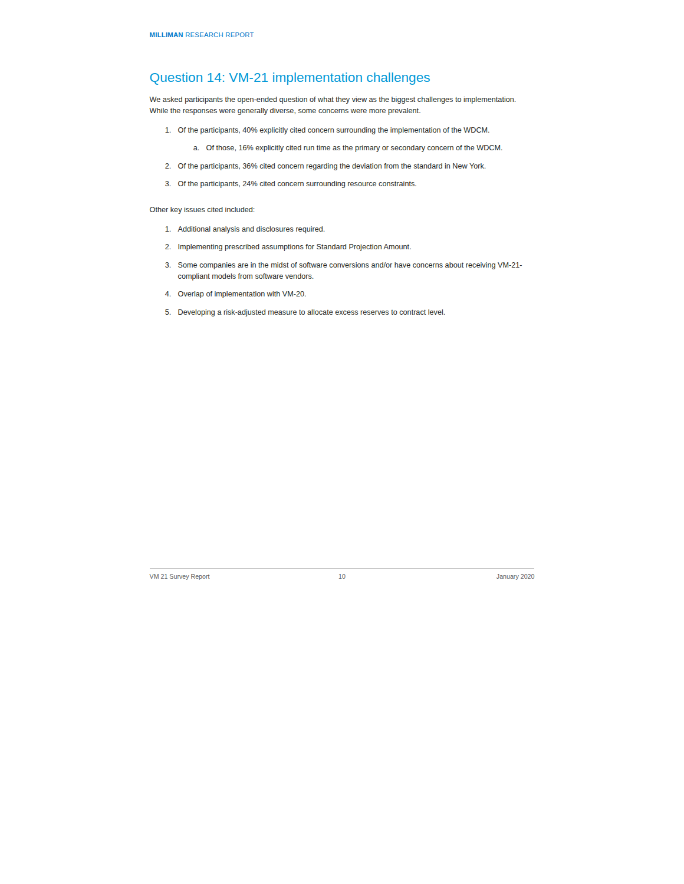MILLIMAN RESEARCH REPORT
Question 14: VM-21 implementation challenges
We asked participants the open-ended question of what they view as the biggest challenges to implementation. While the responses were generally diverse, some concerns were more prevalent.
Of the participants, 40% explicitly cited concern surrounding the implementation of the WDCM.
Of those, 16% explicitly cited run time as the primary or secondary concern of the WDCM.
Of the participants, 36% cited concern regarding the deviation from the standard in New York.
Of the participants, 24% cited concern surrounding resource constraints.
Other key issues cited included:
Additional analysis and disclosures required.
Implementing prescribed assumptions for Standard Projection Amount.
Some companies are in the midst of software conversions and/or have concerns about receiving VM-21-compliant models from software vendors.
Overlap of implementation with VM-20.
Developing a risk-adjusted measure to allocate excess reserves to contract level.
VM 21 Survey Report 10 January 2020